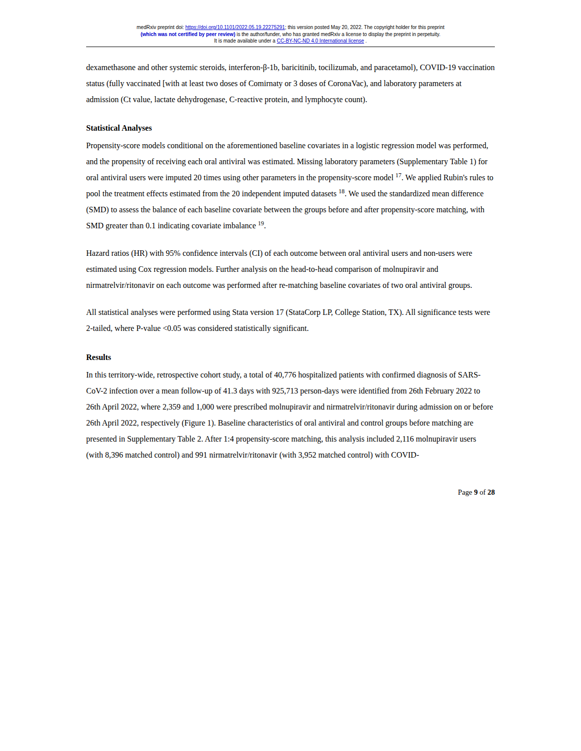medRxiv preprint doi: https://doi.org/10.1101/2022.05.19.22275291; this version posted May 20, 2022. The copyright holder for this preprint
(which was not certified by peer review) is the author/funder, who has granted medRxiv a license to display the preprint in perpetuity.
It is made available under a CC-BY-NC-ND 4.0 International license .
dexamethasone and other systemic steroids, interferon-β-1b, baricitinib, tocilizumab, and paracetamol), COVID-19 vaccination status (fully vaccinated [with at least two doses of Comirnaty or 3 doses of CoronaVac), and laboratory parameters at admission (Ct value, lactate dehydrogenase, C-reactive protein, and lymphocyte count).
Statistical Analyses
Propensity-score models conditional on the aforementioned baseline covariates in a logistic regression model was performed, and the propensity of receiving each oral antiviral was estimated. Missing laboratory parameters (Supplementary Table 1) for oral antiviral users were imputed 20 times using other parameters in the propensity-score model 17. We applied Rubin's rules to pool the treatment effects estimated from the 20 independent imputed datasets 18. We used the standardized mean difference (SMD) to assess the balance of each baseline covariate between the groups before and after propensity-score matching, with SMD greater than 0.1 indicating covariate imbalance 19.
Hazard ratios (HR) with 95% confidence intervals (CI) of each outcome between oral antiviral users and non-users were estimated using Cox regression models. Further analysis on the head-to-head comparison of molnupiravir and nirmatrelvir/ritonavir on each outcome was performed after re-matching baseline covariates of two oral antiviral groups.
All statistical analyses were performed using Stata version 17 (StataCorp LP, College Station, TX). All significance tests were 2-tailed, where P-value <0.05 was considered statistically significant.
Results
In this territory-wide, retrospective cohort study, a total of 40,776 hospitalized patients with confirmed diagnosis of SARS-CoV-2 infection over a mean follow-up of 41.3 days with 925,713 person-days were identified from 26th February 2022 to 26th April 2022, where 2,359 and 1,000 were prescribed molnupiravir and nirmatrelvir/ritonavir during admission on or before 26th April 2022, respectively (Figure 1). Baseline characteristics of oral antiviral and control groups before matching are presented in Supplementary Table 2. After 1:4 propensity-score matching, this analysis included 2,116 molnupiravir users (with 8,396 matched control) and 991 nirmatrelvir/ritonavir (with 3,952 matched control) with COVID-
Page 9 of 28